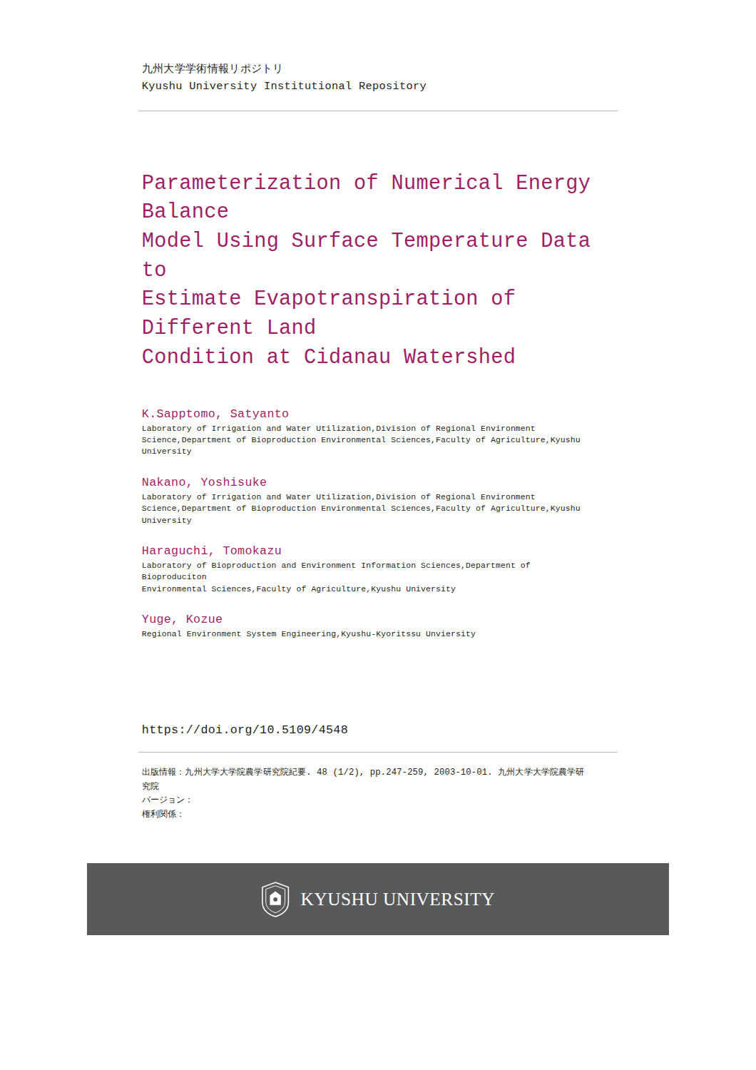九州大学学術情報リポジトリ
Kyushu University Institutional Repository
Parameterization of Numerical Energy Balance
Model Using Surface Temperature Data to
Estimate Evapotranspiration of Different Land
Condition at Cidanau Watershed
K.Sapptomo, Satyanto
Laboratory of Irrigation and Water Utilization,Division of Regional Environment
Science,Department of Bioproduction Environmental Sciences,Faculty of Agriculture,Kyushu
University
Nakano, Yoshisuke
Laboratory of Irrigation and Water Utilization,Division of Regional Environment
Science,Department of Bioproduction Environmental Sciences,Faculty of Agriculture,Kyushu
University
Haraguchi, Tomokazu
Laboratory of Bioproduction and Environment Information Sciences,Department of Bioproduciton
Environmental Sciences,Faculty of Agriculture,Kyushu University
Yuge, Kozue
Regional Environment System Engineering,Kyushu-Kyoritssu Unviersity
https://doi.org/10.5109/4548
出版情報：九州大学大学院農学研究院紀要. 48 (1/2), pp.247-259, 2003-10-01. 九州大学大学院農学研
究院
バージョン：
権利関係：
KYUSHU UNIVERSITY